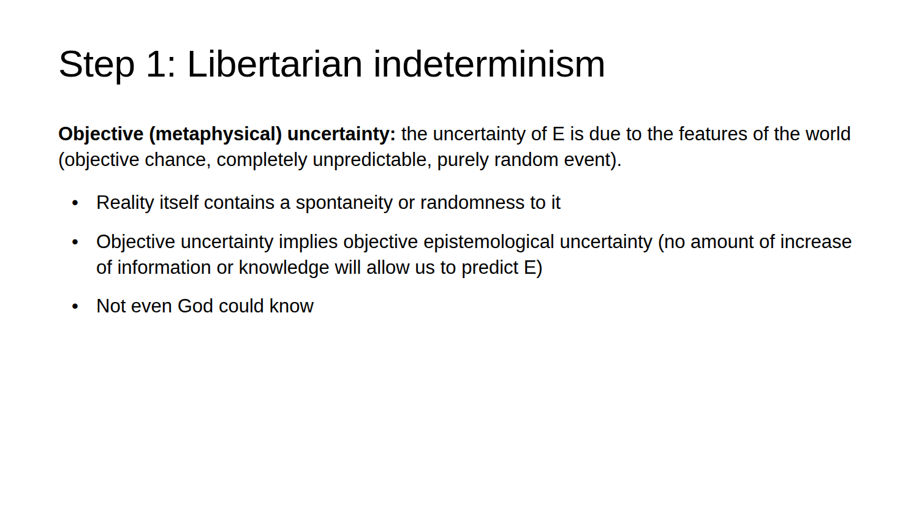Step 1: Libertarian indeterminism
Objective (metaphysical) uncertainty: the uncertainty of E is due to the features of the world (objective chance, completely unpredictable, purely random event).
Reality itself contains a spontaneity or randomness to it
Objective uncertainty implies objective epistemological uncertainty (no amount of increase of information or knowledge will allow us to predict E)
Not even God could know